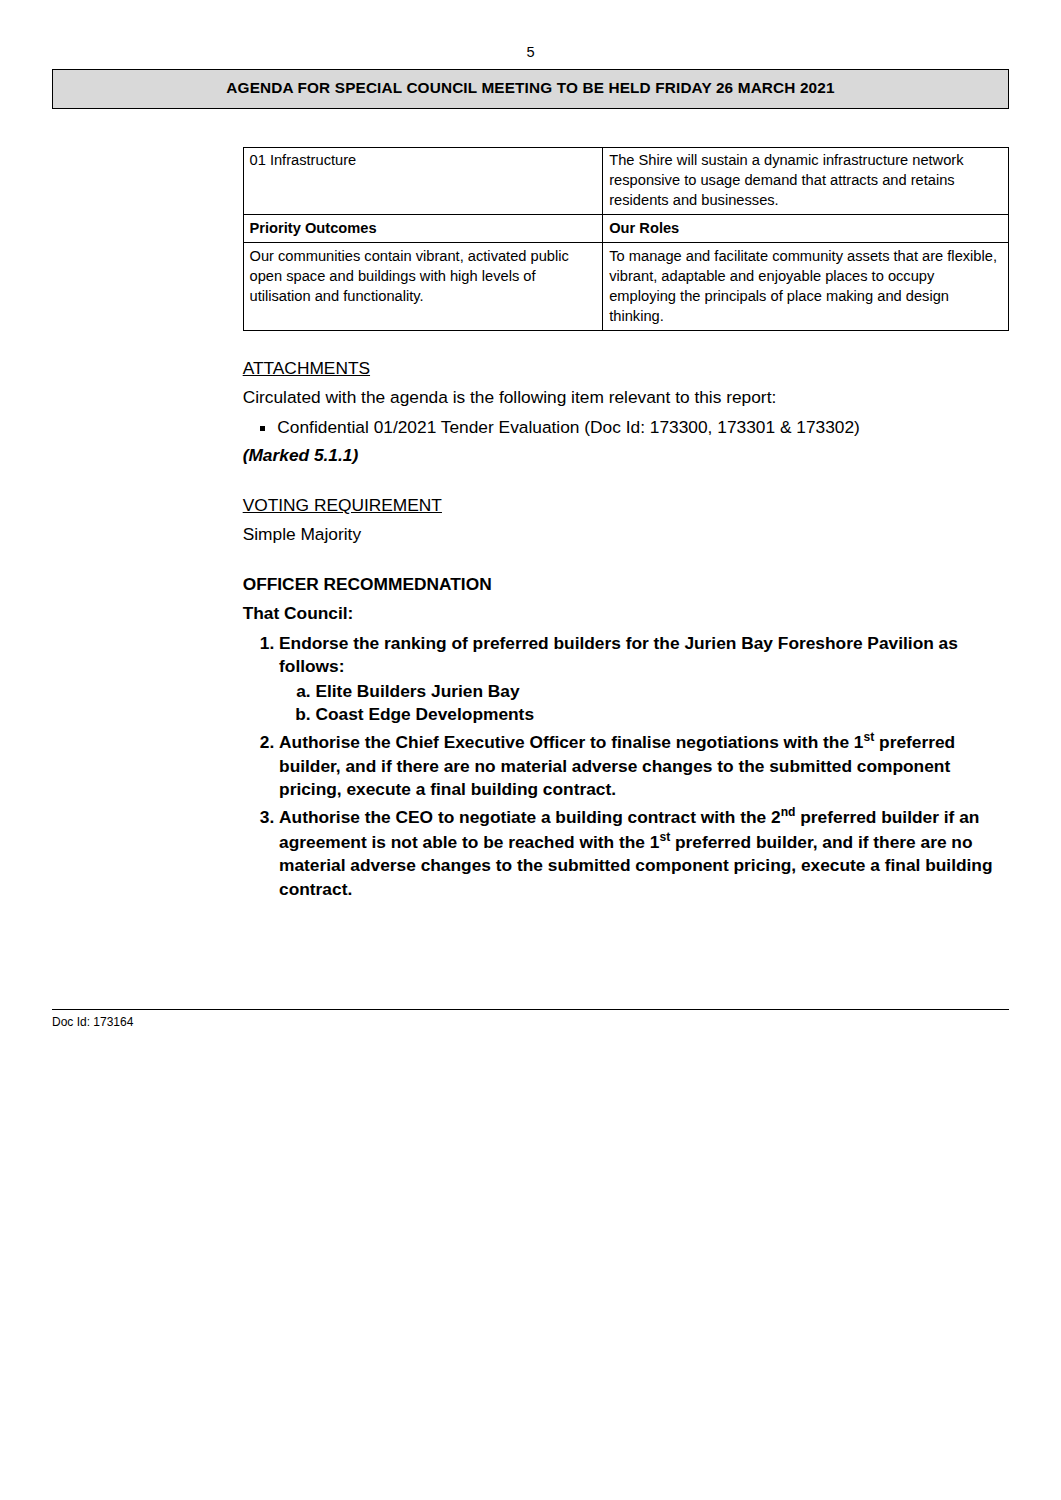5
AGENDA FOR SPECIAL COUNCIL MEETING TO BE HELD FRIDAY 26 MARCH 2021
| 01 Infrastructure | The Shire will sustain a dynamic infrastructure network responsive to usage demand that attracts and retains residents and businesses. |
| Priority Outcomes | Our Roles |
| Our communities contain vibrant, activated public open space and buildings with high levels of utilisation and functionality. | To manage and facilitate community assets that are flexible, vibrant, adaptable and enjoyable places to occupy employing the principals of place making and design thinking. |
ATTACHMENTS
Circulated with the agenda is the following item relevant to this report:
Confidential 01/2021 Tender Evaluation (Doc Id: 173300, 173301 & 173302)
(Marked 5.1.1)
VOTING REQUIREMENT
Simple Majority
OFFICER RECOMMEDNATION
That Council:
Endorse the ranking of preferred builders for the Jurien Bay Foreshore Pavilion as follows:
Elite Builders Jurien Bay
Coast Edge Developments
Authorise the Chief Executive Officer to finalise negotiations with the 1st preferred builder, and if there are no material adverse changes to the submitted component pricing, execute a final building contract.
Authorise the CEO to negotiate a building contract with the 2nd preferred builder if an agreement is not able to be reached with the 1st preferred builder, and if there are no material adverse changes to the submitted component pricing, execute a final building contract.
Doc Id: 173164